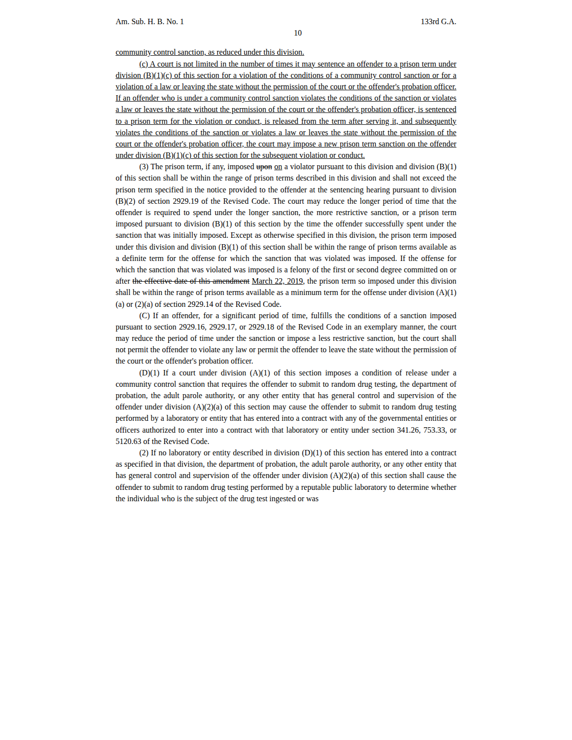Am. Sub. H. B. No. 1 133rd G.A.
10
community control sanction, as reduced under this division.
(c) A court is not limited in the number of times it may sentence an offender to a prison term under division (B)(1)(c) of this section for a violation of the conditions of a community control sanction or for a violation of a law or leaving the state without the permission of the court or the offender's probation officer. If an offender who is under a community control sanction violates the conditions of the sanction or violates a law or leaves the state without the permission of the court or the offender's probation officer, is sentenced to a prison term for the violation or conduct, is released from the term after serving it, and subsequently violates the conditions of the sanction or violates a law or leaves the state without the permission of the court or the offender's probation officer, the court may impose a new prison term sanction on the offender under division (B)(1)(c) of this section for the subsequent violation or conduct.
(3) The prison term, if any, imposed upon on a violator pursuant to this division and division (B)(1) of this section shall be within the range of prison terms described in this division and shall not exceed the prison term specified in the notice provided to the offender at the sentencing hearing pursuant to division (B)(2) of section 2929.19 of the Revised Code. The court may reduce the longer period of time that the offender is required to spend under the longer sanction, the more restrictive sanction, or a prison term imposed pursuant to division (B)(1) of this section by the time the offender successfully spent under the sanction that was initially imposed. Except as otherwise specified in this division, the prison term imposed under this division and division (B)(1) of this section shall be within the range of prison terms available as a definite term for the offense for which the sanction that was violated was imposed. If the offense for which the sanction that was violated was imposed is a felony of the first or second degree committed on or after the effective date of this amendment March 22, 2019, the prison term so imposed under this division shall be within the range of prison terms available as a minimum term for the offense under division (A)(1)(a) or (2)(a) of section 2929.14 of the Revised Code.
(C) If an offender, for a significant period of time, fulfills the conditions of a sanction imposed pursuant to section 2929.16, 2929.17, or 2929.18 of the Revised Code in an exemplary manner, the court may reduce the period of time under the sanction or impose a less restrictive sanction, but the court shall not permit the offender to violate any law or permit the offender to leave the state without the permission of the court or the offender's probation officer.
(D)(1) If a court under division (A)(1) of this section imposes a condition of release under a community control sanction that requires the offender to submit to random drug testing, the department of probation, the adult parole authority, or any other entity that has general control and supervision of the offender under division (A)(2)(a) of this section may cause the offender to submit to random drug testing performed by a laboratory or entity that has entered into a contract with any of the governmental entities or officers authorized to enter into a contract with that laboratory or entity under section 341.26, 753.33, or 5120.63 of the Revised Code.
(2) If no laboratory or entity described in division (D)(1) of this section has entered into a contract as specified in that division, the department of probation, the adult parole authority, or any other entity that has general control and supervision of the offender under division (A)(2)(a) of this section shall cause the offender to submit to random drug testing performed by a reputable public laboratory to determine whether the individual who is the subject of the drug test ingested or was